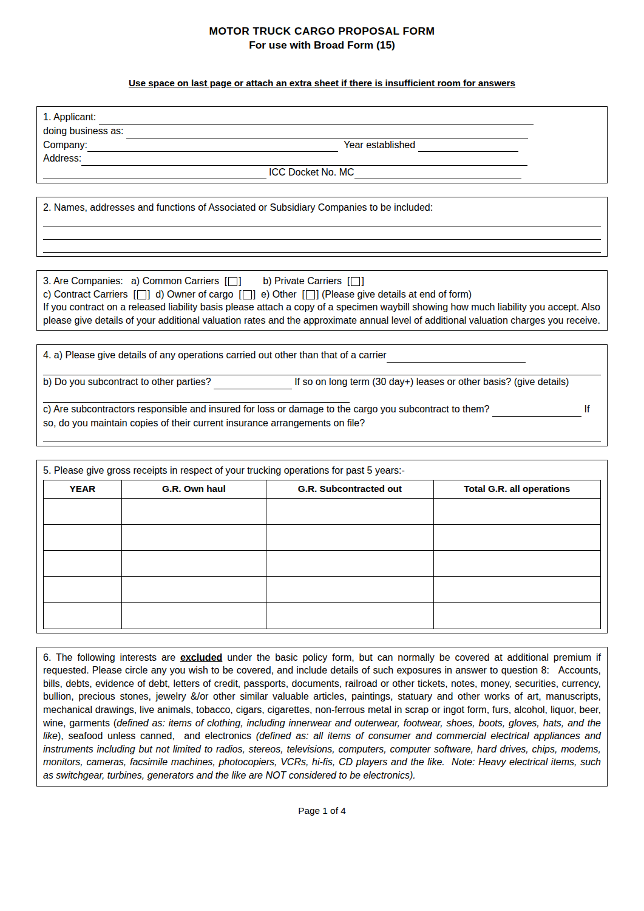MOTOR TRUCK CARGO PROPOSAL FORM
For use with Broad Form (15)
Use space on last page or attach an extra sheet if there is insufficient room for answers
1. Applicant:
doing business as:
Company: Year established
Address:
ICC Docket No. MC
2. Names, addresses and functions of Associated or Subsidiary Companies to be included:
3. Are Companies: a) Common Carriers [ ] b) Private Carriers [ ]
c) Contract Carriers [ ] d) Owner of cargo [ ] e) Other [ ] (Please give details at end of form)
If you contract on a released liability basis please attach a copy of a specimen waybill showing how much liability you accept. Also please give details of your additional valuation rates and the approximate annual level of additional valuation charges you receive.
4. a) Please give details of any operations carried out other than that of a carrier
b) Do you subcontract to other parties? If so on long term (30 day+) leases or other basis? (give details)
c) Are subcontractors responsible and insured for loss or damage to the cargo you subcontract to them? If so, do you maintain copies of their current insurance arrangements on file?
5. Please give gross receipts in respect of your trucking operations for past 5 years:-
| YEAR | G.R. Own haul | G.R. Subcontracted out | Total G.R. all operations |
| --- | --- | --- | --- |
6. The following interests are excluded under the basic policy form, but can normally be covered at additional premium if requested. Please circle any you wish to be covered, and include details of such exposures in answer to question 8: Accounts, bills, debts, evidence of debt, letters of credit, passports, documents, railroad or other tickets, notes, money, securities, currency, bullion, precious stones, jewelry &/or other similar valuable articles, paintings, statuary and other works of art, manuscripts, mechanical drawings, live animals, tobacco, cigars, cigarettes, non-ferrous metal in scrap or ingot form, furs, alcohol, liquor, beer, wine, garments (defined as: items of clothing, including innerwear and outerwear, footwear, shoes, boots, gloves, hats, and the like), seafood unless canned, and electronics (defined as: all items of consumer and commercial electrical appliances and instruments including but not limited to radios, stereos, televisions, computers, computer software, hard drives, chips, modems, monitors, cameras, facsimile machines, photocopiers, VCRs, hi-fis, CD players and the like. Note: Heavy electrical items, such as switchgear, turbines, generators and the like are NOT considered to be electronics).
Page 1 of 4